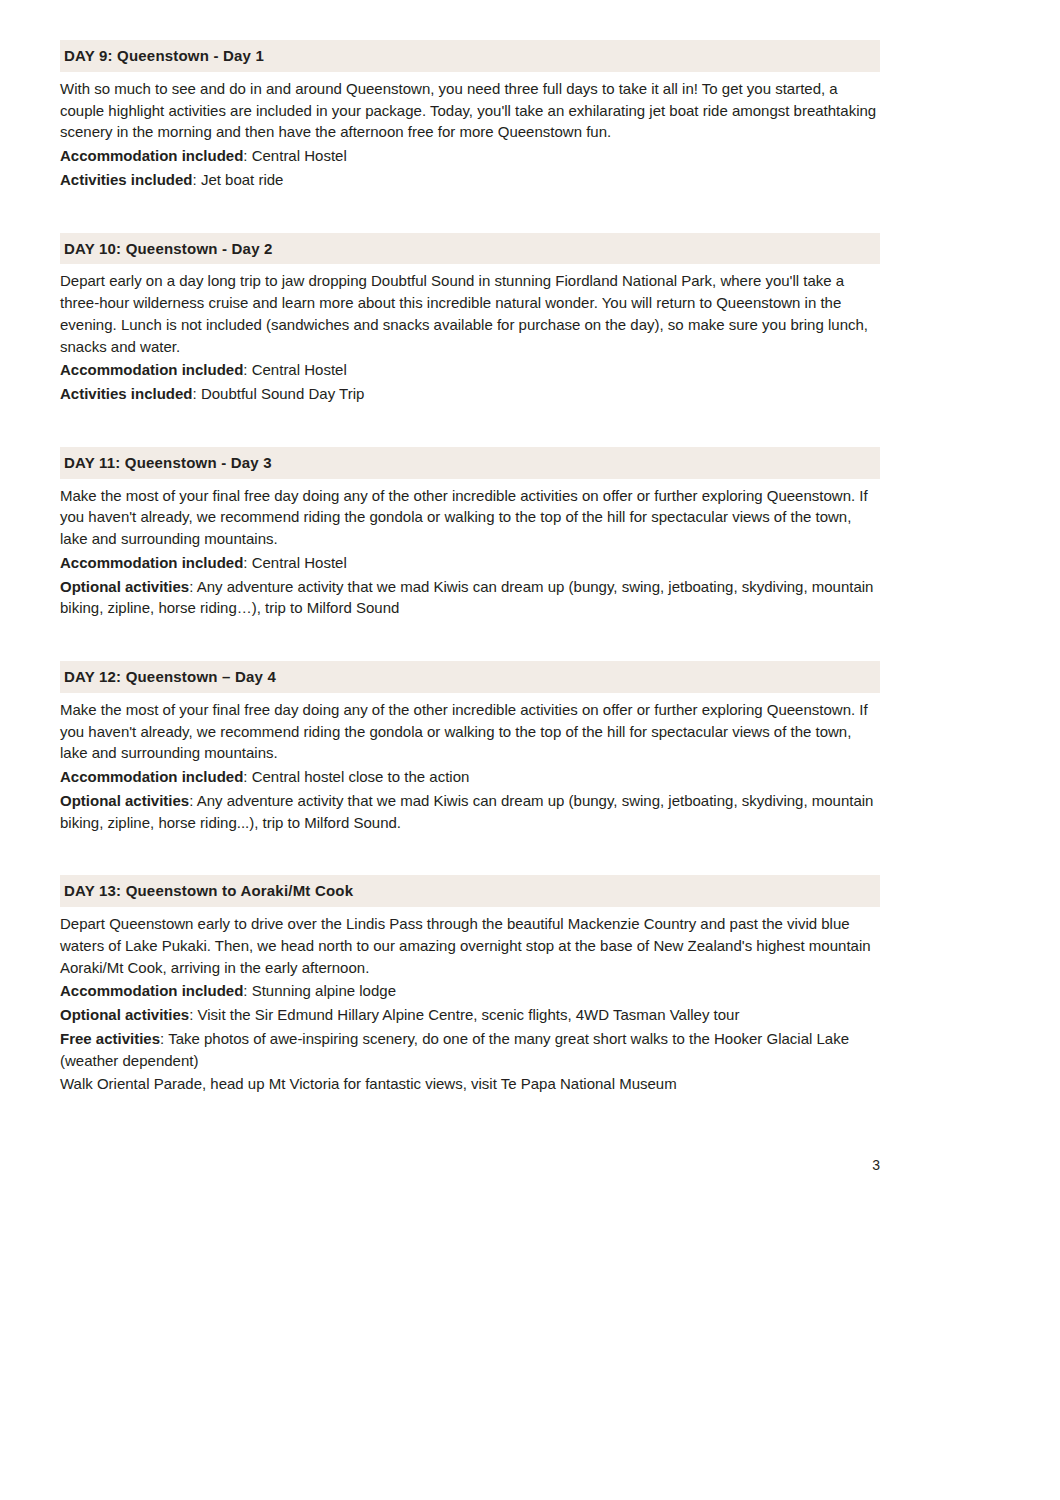DAY 9: Queenstown - Day 1
With so much to see and do in and around Queenstown, you need three full days to take it all in! To get you started, a couple highlight activities are included in your package. Today, you'll take an exhilarating jet boat ride amongst breathtaking scenery in the morning and then have the afternoon free for more Queenstown fun.
Accommodation included: Central Hostel
Activities included: Jet boat ride
DAY 10: Queenstown - Day 2
Depart early on a day long trip to jaw dropping Doubtful Sound in stunning Fiordland National Park, where you'll take a three-hour wilderness cruise and learn more about this incredible natural wonder. You will return to Queenstown in the evening. Lunch is not included (sandwiches and snacks available for purchase on the day), so make sure you bring lunch, snacks and water.
Accommodation included: Central Hostel
Activities included: Doubtful Sound Day Trip
DAY 11: Queenstown - Day 3
Make the most of your final free day doing any of the other incredible activities on offer or further exploring Queenstown. If you haven't already, we recommend riding the gondola or walking to the top of the hill for spectacular views of the town, lake and surrounding mountains.
Accommodation included: Central Hostel
Optional activities: Any adventure activity that we mad Kiwis can dream up (bungy, swing, jetboating, skydiving, mountain biking, zipline, horse riding…), trip to Milford Sound
DAY 12: Queenstown – Day 4
Make the most of your final free day doing any of the other incredible activities on offer or further exploring Queenstown. If you haven't already, we recommend riding the gondola or walking to the top of the hill for spectacular views of the town, lake and surrounding mountains.
Accommodation included: Central hostel close to the action
Optional activities: Any adventure activity that we mad Kiwis can dream up (bungy, swing, jetboating, skydiving, mountain biking, zipline, horse riding...), trip to Milford Sound.
DAY 13: Queenstown to Aoraki/Mt Cook
Depart Queenstown early to drive over the Lindis Pass through the beautiful Mackenzie Country and past the vivid blue waters of Lake Pukaki. Then, we head north to our amazing overnight stop at the base of New Zealand's highest mountain Aoraki/Mt Cook, arriving in the early afternoon.
Accommodation included: Stunning alpine lodge
Optional activities: Visit the Sir Edmund Hillary Alpine Centre, scenic flights, 4WD Tasman Valley tour
Free activities: Take photos of awe-inspiring scenery, do one of the many great short walks to the Hooker Glacial Lake (weather dependent)
Walk Oriental Parade, head up Mt Victoria for fantastic views, visit Te Papa National Museum
3